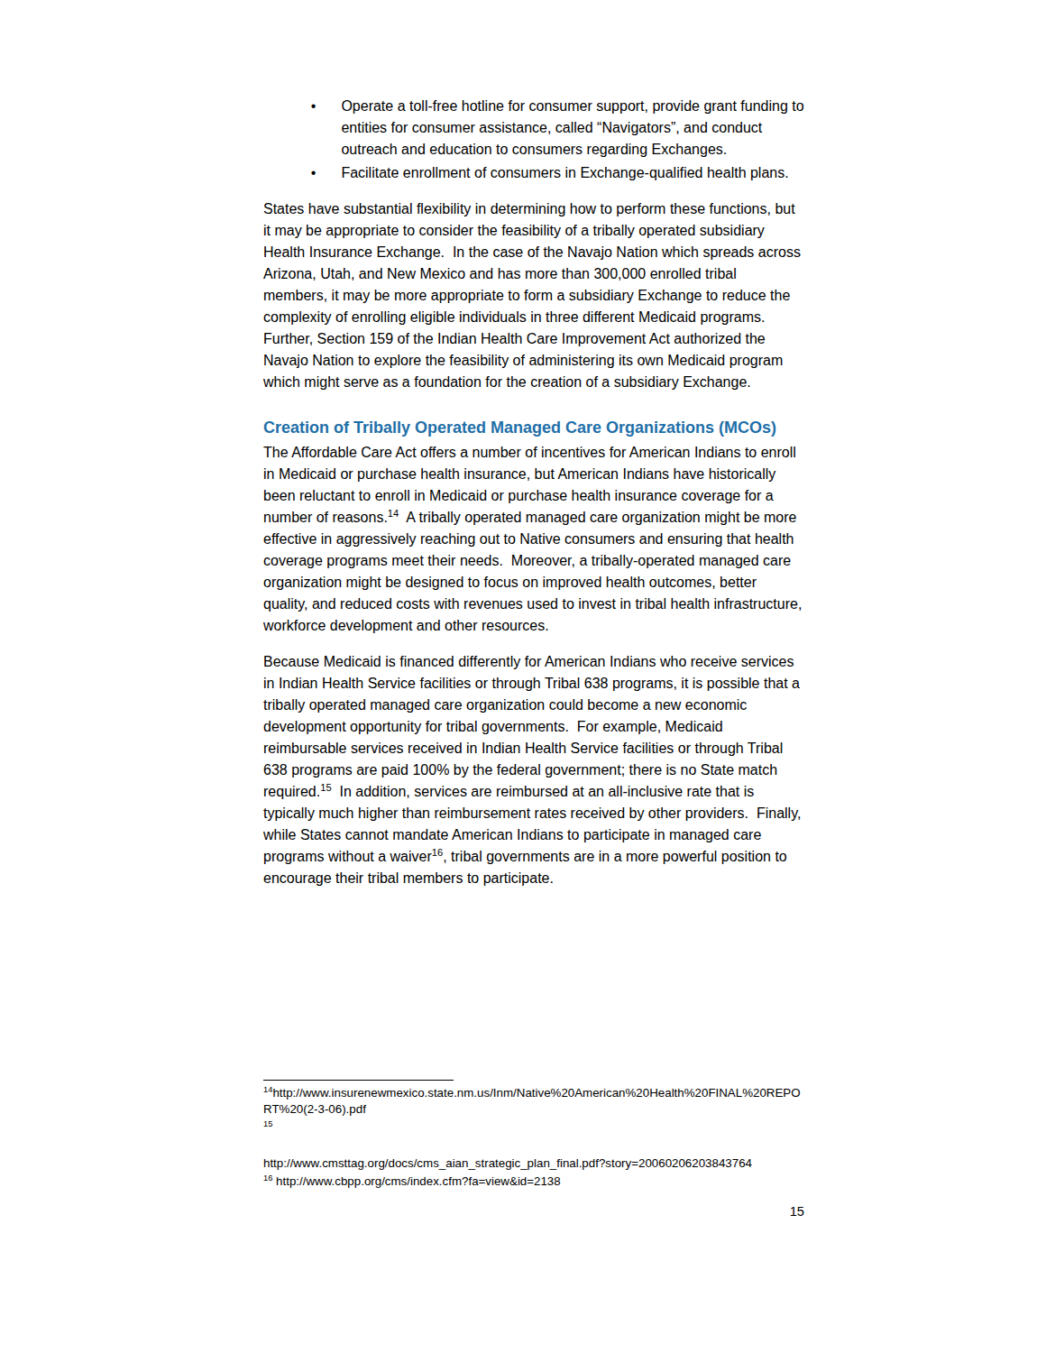Operate a toll-free hotline for consumer support, provide grant funding to entities for consumer assistance, called “Navigators”, and conduct outreach and education to consumers regarding Exchanges.
Facilitate enrollment of consumers in Exchange-qualified health plans.
States have substantial flexibility in determining how to perform these functions, but it may be appropriate to consider the feasibility of a tribally operated subsidiary Health Insurance Exchange. In the case of the Navajo Nation which spreads across Arizona, Utah, and New Mexico and has more than 300,000 enrolled tribal members, it may be more appropriate to form a subsidiary Exchange to reduce the complexity of enrolling eligible individuals in three different Medicaid programs. Further, Section 159 of the Indian Health Care Improvement Act authorized the Navajo Nation to explore the feasibility of administering its own Medicaid program which might serve as a foundation for the creation of a subsidiary Exchange.
Creation of Tribally Operated Managed Care Organizations (MCOs)
The Affordable Care Act offers a number of incentives for American Indians to enroll in Medicaid or purchase health insurance, but American Indians have historically been reluctant to enroll in Medicaid or purchase health insurance coverage for a number of reasons.14 A tribally operated managed care organization might be more effective in aggressively reaching out to Native consumers and ensuring that health coverage programs meet their needs. Moreover, a tribally-operated managed care organization might be designed to focus on improved health outcomes, better quality, and reduced costs with revenues used to invest in tribal health infrastructure, workforce development and other resources.
Because Medicaid is financed differently for American Indians who receive services in Indian Health Service facilities or through Tribal 638 programs, it is possible that a tribally operated managed care organization could become a new economic development opportunity for tribal governments. For example, Medicaid reimbursable services received in Indian Health Service facilities or through Tribal 638 programs are paid 100% by the federal government; there is no State match required.15 In addition, services are reimbursed at an all-inclusive rate that is typically much higher than reimbursement rates received by other providers. Finally, while States cannot mandate American Indians to participate in managed care programs without a waiver16, tribal governments are in a more powerful position to encourage their tribal members to participate.
14http://www.insurenewmexico.state.nm.us/Inm/Native%20American%20Health%20FINAL%20REPORT%20(2-3-06).pdf
15
http://www.cmsttag.org/docs/cms_aian_strategic_plan_final.pdf?story=20060206203843764
16 http://www.cbpp.org/cms/index.cfm?fa=view&id=2138
15